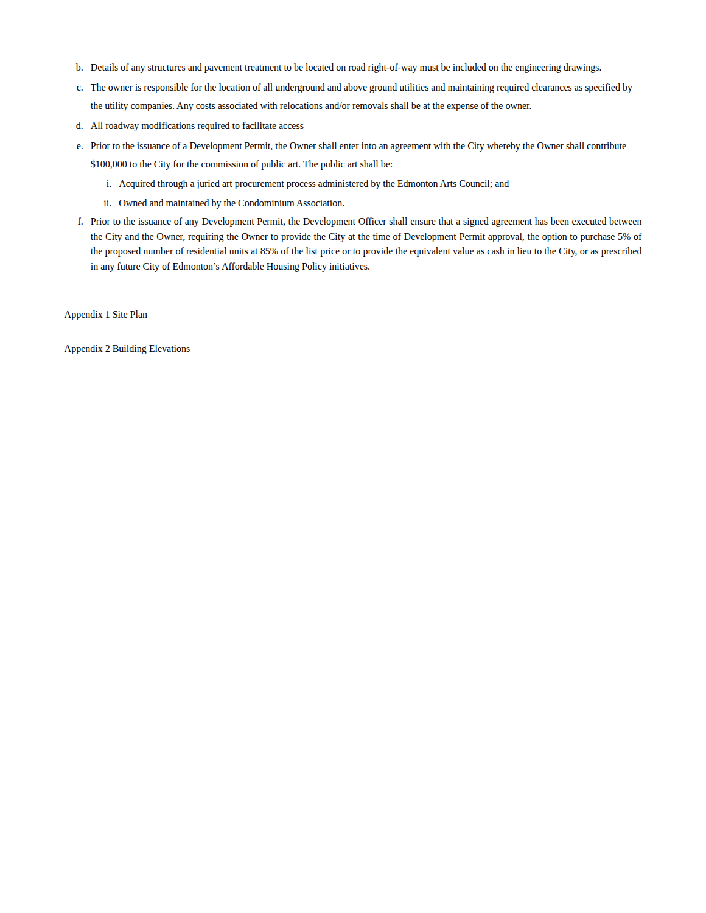Details of any structures and pavement treatment to be located on road right-of-way must be included on the engineering drawings.
The owner is responsible for the location of all underground and above ground utilities and maintaining required clearances as specified by the utility companies. Any costs associated with relocations and/or removals shall be at the expense of the owner.
All roadway modifications required to facilitate access
Prior to the issuance of a Development Permit, the Owner shall enter into an agreement with the City whereby the Owner shall contribute $100,000 to the City for the commission of public art. The public art shall be:
Acquired through a juried art procurement process administered by the Edmonton Arts Council; and
Owned and maintained by the Condominium Association.
Prior to the issuance of any Development Permit, the Development Officer shall ensure that a signed agreement has been executed between the City and the Owner, requiring the Owner to provide the City at the time of Development Permit approval, the option to purchase 5% of the proposed number of residential units at 85% of the list price or to provide the equivalent value as cash in lieu to the City, or as prescribed in any future City of Edmonton’s Affordable Housing Policy initiatives.
Appendix 1 Site Plan
Appendix 2 Building Elevations